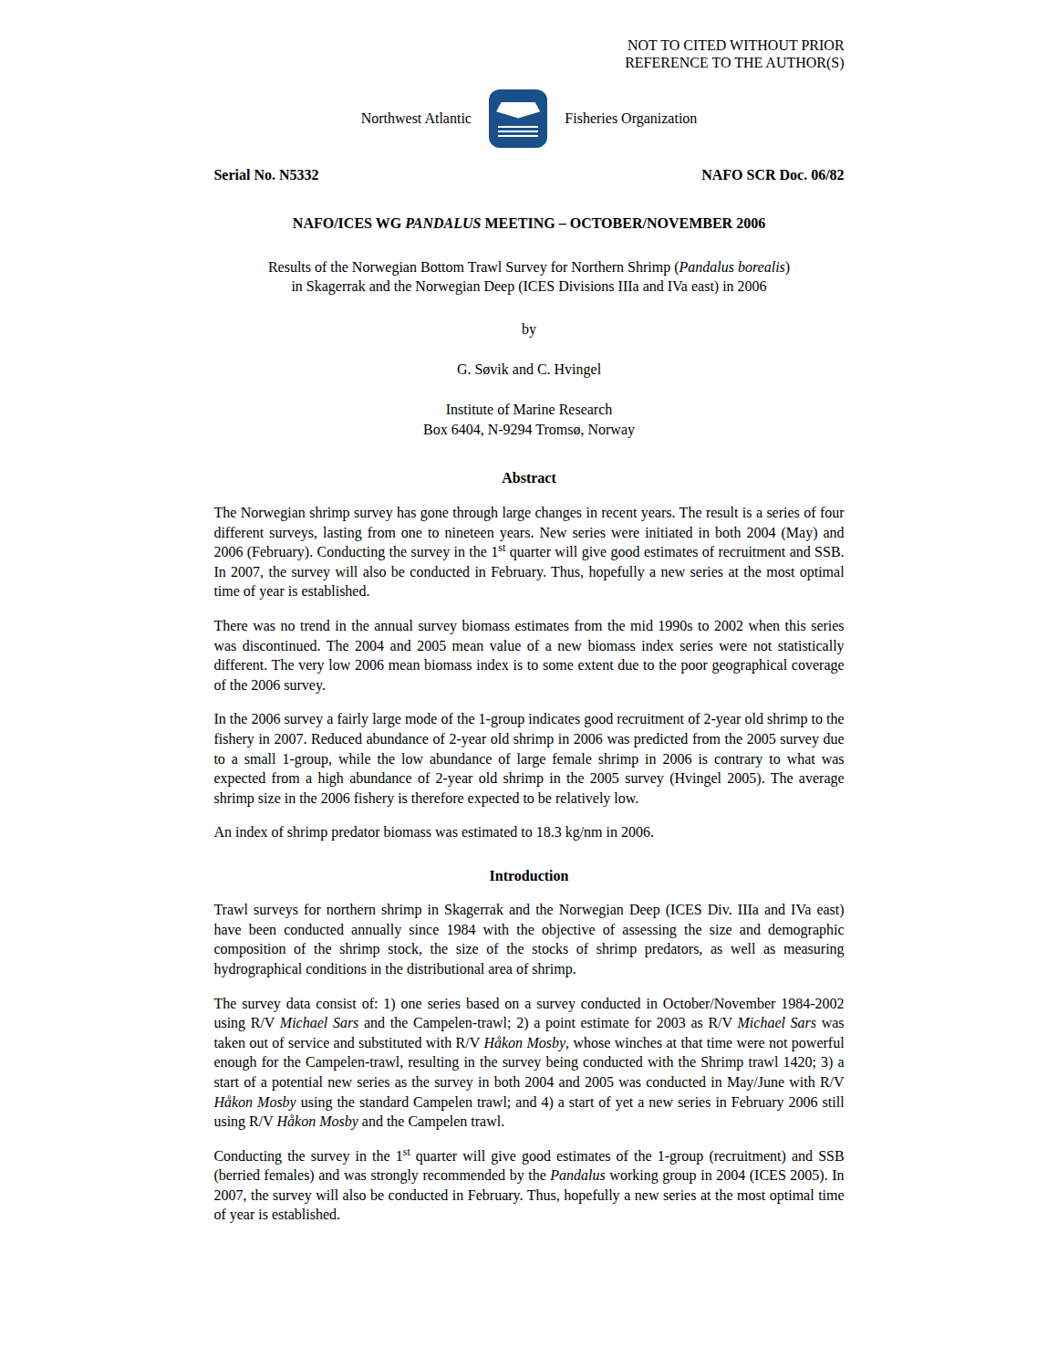NOT TO CITED WITHOUT PRIOR
REFERENCE TO THE AUTHOR(S)
Northwest Atlantic Fisheries Organization
Serial No. N5332 NAFO SCR Doc. 06/82
NAFO/ICES WG PANDALUS MEETING – OCTOBER/NOVEMBER 2006
Results of the Norwegian Bottom Trawl Survey for Northern Shrimp (Pandalus borealis)
in Skagerrak and the Norwegian Deep (ICES Divisions IIIa and IVa east) in 2006
by
G. Søvik and C. Hvingel
Institute of Marine Research
Box 6404, N-9294 Tromsø, Norway
Abstract
The Norwegian shrimp survey has gone through large changes in recent years. The result is a series of four different surveys, lasting from one to nineteen years. New series were initiated in both 2004 (May) and 2006 (February). Conducting the survey in the 1st quarter will give good estimates of recruitment and SSB. In 2007, the survey will also be conducted in February. Thus, hopefully a new series at the most optimal time of year is established.
There was no trend in the annual survey biomass estimates from the mid 1990s to 2002 when this series was discontinued. The 2004 and 2005 mean value of a new biomass index series were not statistically different. The very low 2006 mean biomass index is to some extent due to the poor geographical coverage of the 2006 survey.
In the 2006 survey a fairly large mode of the 1-group indicates good recruitment of 2-year old shrimp to the fishery in 2007. Reduced abundance of 2-year old shrimp in 2006 was predicted from the 2005 survey due to a small 1-group, while the low abundance of large female shrimp in 2006 is contrary to what was expected from a high abundance of 2-year old shrimp in the 2005 survey (Hvingel 2005). The average shrimp size in the 2006 fishery is therefore expected to be relatively low.
An index of shrimp predator biomass was estimated to 18.3 kg/nm in 2006.
Introduction
Trawl surveys for northern shrimp in Skagerrak and the Norwegian Deep (ICES Div. IIIa and IVa east) have been conducted annually since 1984 with the objective of assessing the size and demographic composition of the shrimp stock, the size of the stocks of shrimp predators, as well as measuring hydrographical conditions in the distributional area of shrimp.
The survey data consist of: 1) one series based on a survey conducted in October/November 1984-2002 using R/V Michael Sars and the Campelen-trawl; 2) a point estimate for 2003 as R/V Michael Sars was taken out of service and substituted with R/V Håkon Mosby, whose winches at that time were not powerful enough for the Campelen-trawl, resulting in the survey being conducted with the Shrimp trawl 1420; 3) a start of a potential new series as the survey in both 2004 and 2005 was conducted in May/June with R/V Håkon Mosby using the standard Campelen trawl; and 4) a start of yet a new series in February 2006 still using R/V Håkon Mosby and the Campelen trawl.
Conducting the survey in the 1st quarter will give good estimates of the 1-group (recruitment) and SSB (berried females) and was strongly recommended by the Pandalus working group in 2004 (ICES 2005). In 2007, the survey will also be conducted in February. Thus, hopefully a new series at the most optimal time of year is established.